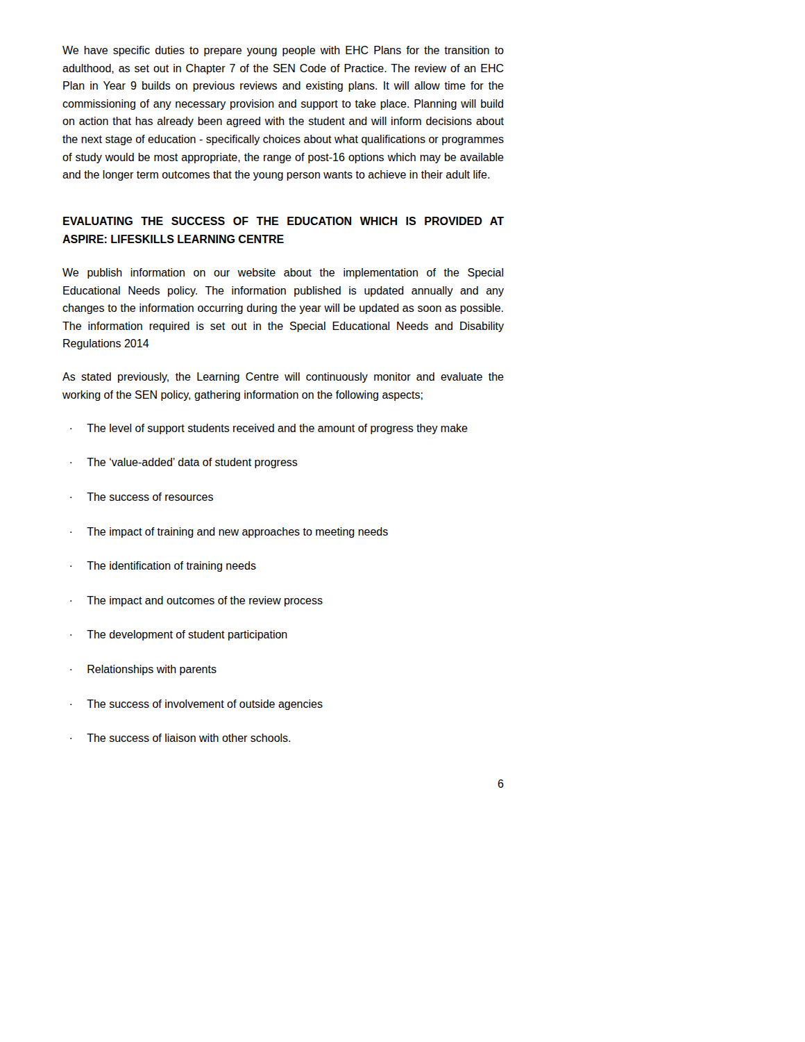We have specific duties to prepare young people with EHC Plans for the transition to adulthood, as set out in Chapter 7 of the SEN Code of Practice. The review of an EHC Plan in Year 9 builds on previous reviews and existing plans. It will allow time for the commissioning of any necessary provision and support to take place. Planning will build on action that has already been agreed with the student and will inform decisions about the next stage of education - specifically choices about what qualifications or programmes of study would be most appropriate, the range of post-16 options which may be available and the longer term outcomes that the young person wants to achieve in their adult life.
Evaluating the success of the education which is provided at Aspire: Lifeskills Learning Centre
We publish information on our website about the implementation of the Special Educational Needs policy. The information published is updated annually and any changes to the information occurring during the year will be updated as soon as possible. The information required is set out in the Special Educational Needs and Disability Regulations 2014
As stated previously, the Learning Centre will continuously monitor and evaluate the working of the SEN policy, gathering information on the following aspects;
The level of support students received and the amount of progress they make
The ‘value-added’ data of student progress
The success of resources
The impact of training and new approaches to meeting needs
The identification of training needs
The impact and outcomes of the review process
The development of student participation
Relationships with parents
The success of involvement of outside agencies
The success of liaison with other schools.
6